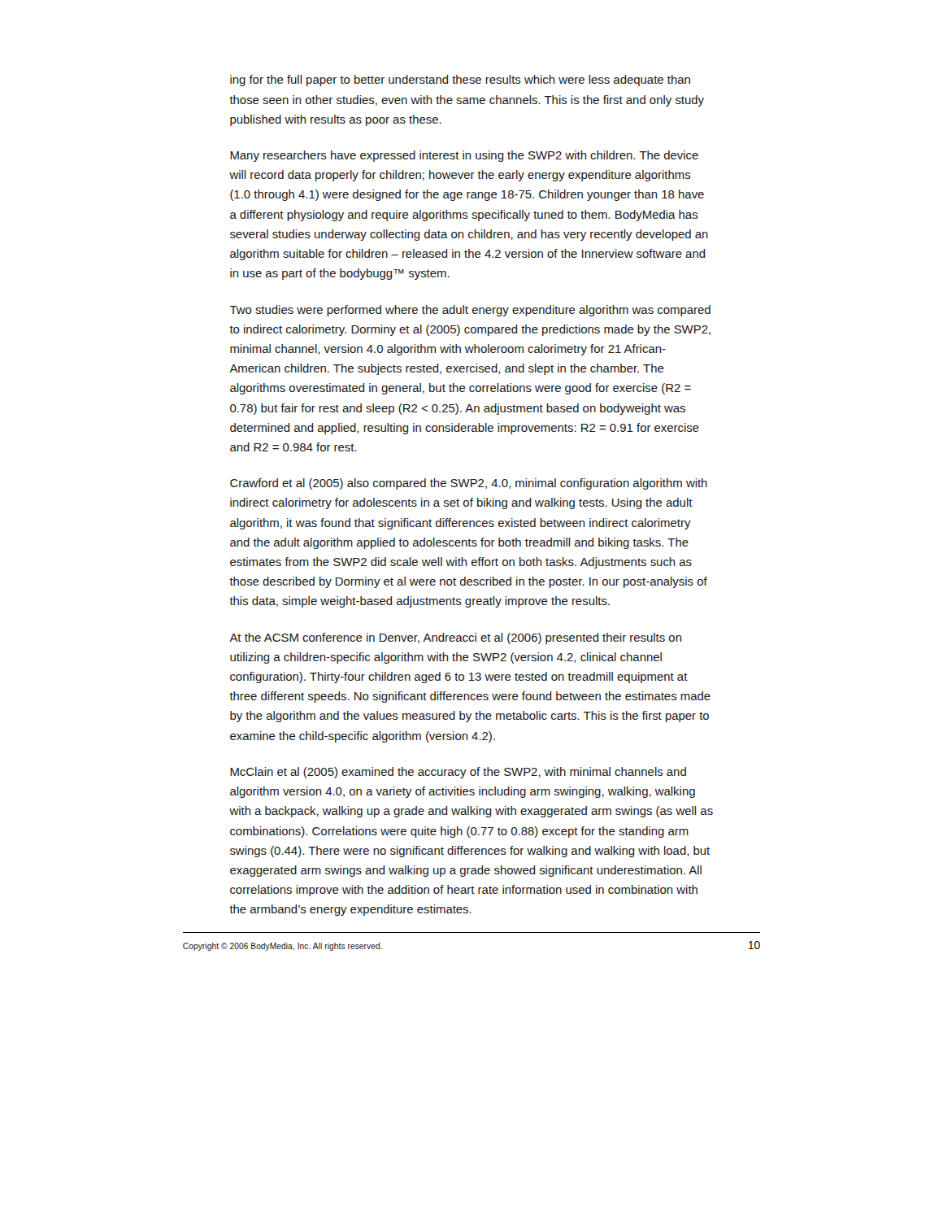ing for the full paper to better understand these results which were less adequate than those seen in other studies, even with the same channels. This is the first and only study published with results as poor as these.
Many researchers have expressed interest in using the SWP2 with children. The device will record data properly for children; however the early energy expenditure algorithms (1.0 through 4.1) were designed for the age range 18-75. Children younger than 18 have a different physiology and require algorithms specifically tuned to them. BodyMedia has several studies underway collecting data on children, and has very recently developed an algorithm suitable for children – released in the 4.2 version of the Innerview software and in use as part of the bodybugg™ system.
Two studies were performed where the adult energy expenditure algorithm was compared to indirect calorimetry. Dorminy et al (2005) compared the predictions made by the SWP2, minimal channel, version 4.0 algorithm with wholeroom calorimetry for 21 African-American children. The subjects rested, exercised, and slept in the chamber. The algorithms overestimated in general, but the correlations were good for exercise (R2 = 0.78) but fair for rest and sleep (R2 < 0.25). An adjustment based on bodyweight was determined and applied, resulting in considerable improvements: R2 = 0.91 for exercise and R2 = 0.984 for rest.
Crawford et al (2005) also compared the SWP2, 4.0, minimal configuration algorithm with indirect calorimetry for adolescents in a set of biking and walking tests. Using the adult algorithm, it was found that significant differences existed between indirect calorimetry and the adult algorithm applied to adolescents for both treadmill and biking tasks. The estimates from the SWP2 did scale well with effort on both tasks. Adjustments such as those described by Dorminy et al were not described in the poster. In our post-analysis of this data, simple weight-based adjustments greatly improve the results.
At the ACSM conference in Denver, Andreacci et al (2006) presented their results on utilizing a children-specific algorithm with the SWP2 (version 4.2, clinical channel configuration). Thirty-four children aged 6 to 13 were tested on treadmill equipment at three different speeds. No significant differences were found between the estimates made by the algorithm and the values measured by the metabolic carts. This is the first paper to examine the child-specific algorithm (version 4.2).
McClain et al (2005) examined the accuracy of the SWP2, with minimal channels and algorithm version 4.0, on a variety of activities including arm swinging, walking, walking with a backpack, walking up a grade and walking with exaggerated arm swings (as well as combinations). Correlations were quite high (0.77 to 0.88) except for the standing arm swings (0.44). There were no significant differences for walking and walking with load, but exaggerated arm swings and walking up a grade showed significant underestimation. All correlations improve with the addition of heart rate information used in combination with the armband’s energy expenditure estimates.
Copyright © 2006 BodyMedia, Inc. All rights reserved. 10